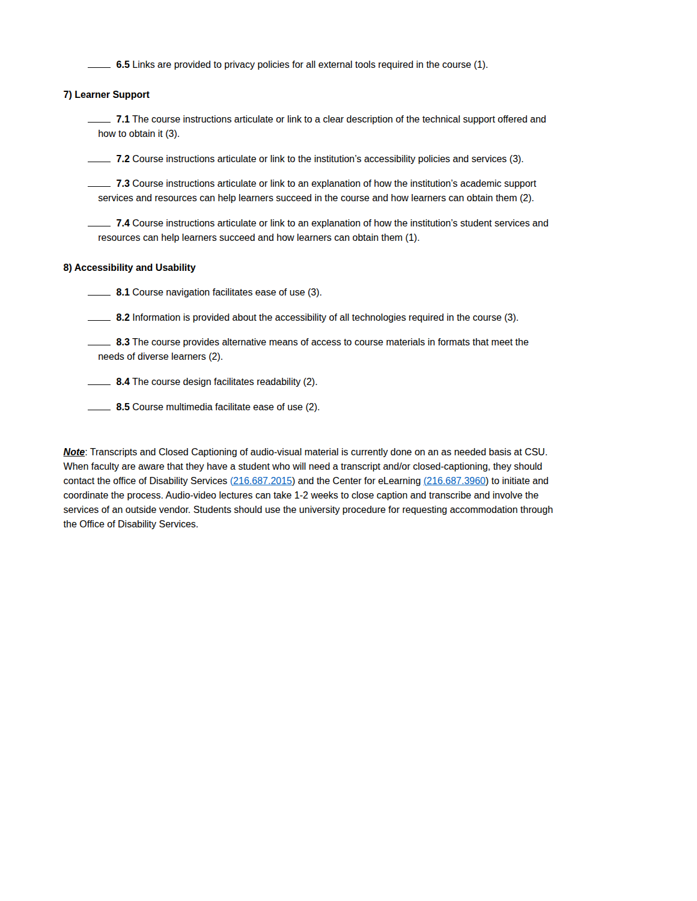6.5 Links are provided to privacy policies for all external tools required in the course (1).
7) Learner Support
7.1 The course instructions articulate or link to a clear description of the technical support offered and how to obtain it (3).
7.2 Course instructions articulate or link to the institution’s accessibility policies and services (3).
7.3 Course instructions articulate or link to an explanation of how the institution’s academic support services and resources can help learners succeed in the course and how learners can obtain them (2).
7.4 Course instructions articulate or link to an explanation of how the institution’s student services and resources can help learners succeed and how learners can obtain them (1).
8) Accessibility and Usability
8.1 Course navigation facilitates ease of use (3).
8.2 Information is provided about the accessibility of all technologies required in the course (3).
8.3 The course provides alternative means of access to course materials in formats that meet the needs of diverse learners (2).
8.4 The course design facilitates readability (2).
8.5 Course multimedia facilitate ease of use (2).
Note: Transcripts and Closed Captioning of audio-visual material is currently done on an as needed basis at CSU. When faculty are aware that they have a student who will need a transcript and/or closed-captioning, they should contact the office of Disability Services (216.687.2015) and the Center for eLearning (216.687.3960) to initiate and coordinate the process. Audio-video lectures can take 1-2 weeks to close caption and transcribe and involve the services of an outside vendor. Students should use the university procedure for requesting accommodation through the Office of Disability Services.